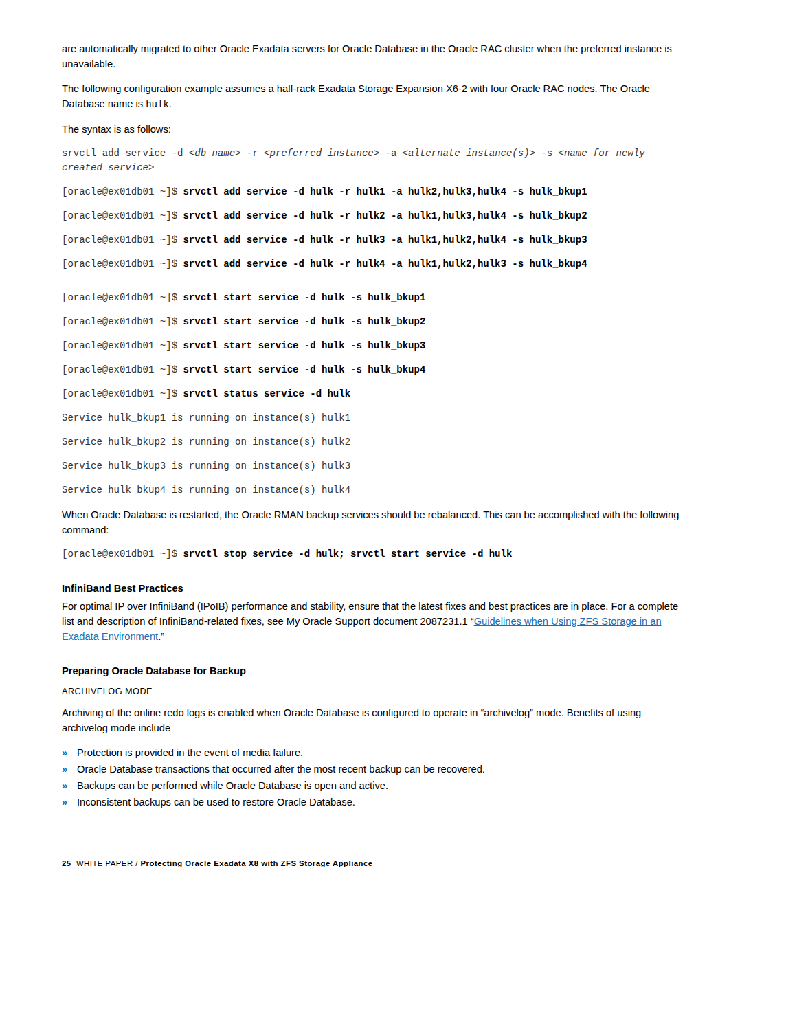are automatically migrated to other Oracle Exadata servers for Oracle Database in the Oracle RAC cluster when the preferred instance is unavailable.
The following configuration example assumes a half-rack Exadata Storage Expansion X6-2 with four Oracle RAC nodes. The Oracle Database name is hulk.
The syntax is as follows:
srvctl add service -d <db_name> -r <preferred instance> -a <alternate instance(s)> -s <name for newly created service>
[oracle@ex01db01 ~]$ srvctl add service -d hulk -r hulk1 -a hulk2,hulk3,hulk4 -s hulk_bkup1
[oracle@ex01db01 ~]$ srvctl add service -d hulk -r hulk2 -a hulk1,hulk3,hulk4 -s hulk_bkup2
[oracle@ex01db01 ~]$ srvctl add service -d hulk -r hulk3 -a hulk1,hulk2,hulk4 -s hulk_bkup3
[oracle@ex01db01 ~]$ srvctl add service -d hulk -r hulk4 -a hulk1,hulk2,hulk3 -s hulk_bkup4
[oracle@ex01db01 ~]$ srvctl start service -d hulk -s hulk_bkup1
[oracle@ex01db01 ~]$ srvctl start service -d hulk -s hulk_bkup2
[oracle@ex01db01 ~]$ srvctl start service -d hulk -s hulk_bkup3
[oracle@ex01db01 ~]$ srvctl start service -d hulk -s hulk_bkup4
[oracle@ex01db01 ~]$ srvctl status service -d hulk
Service hulk_bkup1 is running on instance(s) hulk1
Service hulk_bkup2 is running on instance(s) hulk2
Service hulk_bkup3 is running on instance(s) hulk3
Service hulk_bkup4 is running on instance(s) hulk4
When Oracle Database is restarted, the Oracle RMAN backup services should be rebalanced. This can be accomplished with the following command:
[oracle@ex01db01 ~]$ srvctl stop service -d hulk; srvctl start service -d hulk
InfiniBand Best Practices
For optimal IP over InfiniBand (IPoIB) performance and stability, ensure that the latest fixes and best practices are in place. For a complete list and description of InfiniBand-related fixes, see My Oracle Support document 2087231.1 “Guidelines when Using ZFS Storage in an Exadata Environment.”
Preparing Oracle Database for Backup
ARCHIVELOG MODE
Archiving of the online redo logs is enabled when Oracle Database is configured to operate in “archivelog” mode. Benefits of using archivelog mode include
Protection is provided in the event of media failure.
Oracle Database transactions that occurred after the most recent backup can be recovered.
Backups can be performed while Oracle Database is open and active.
Inconsistent backups can be used to restore Oracle Database.
25 WHITE PAPER / Protecting Oracle Exadata X8 with ZFS Storage Appliance